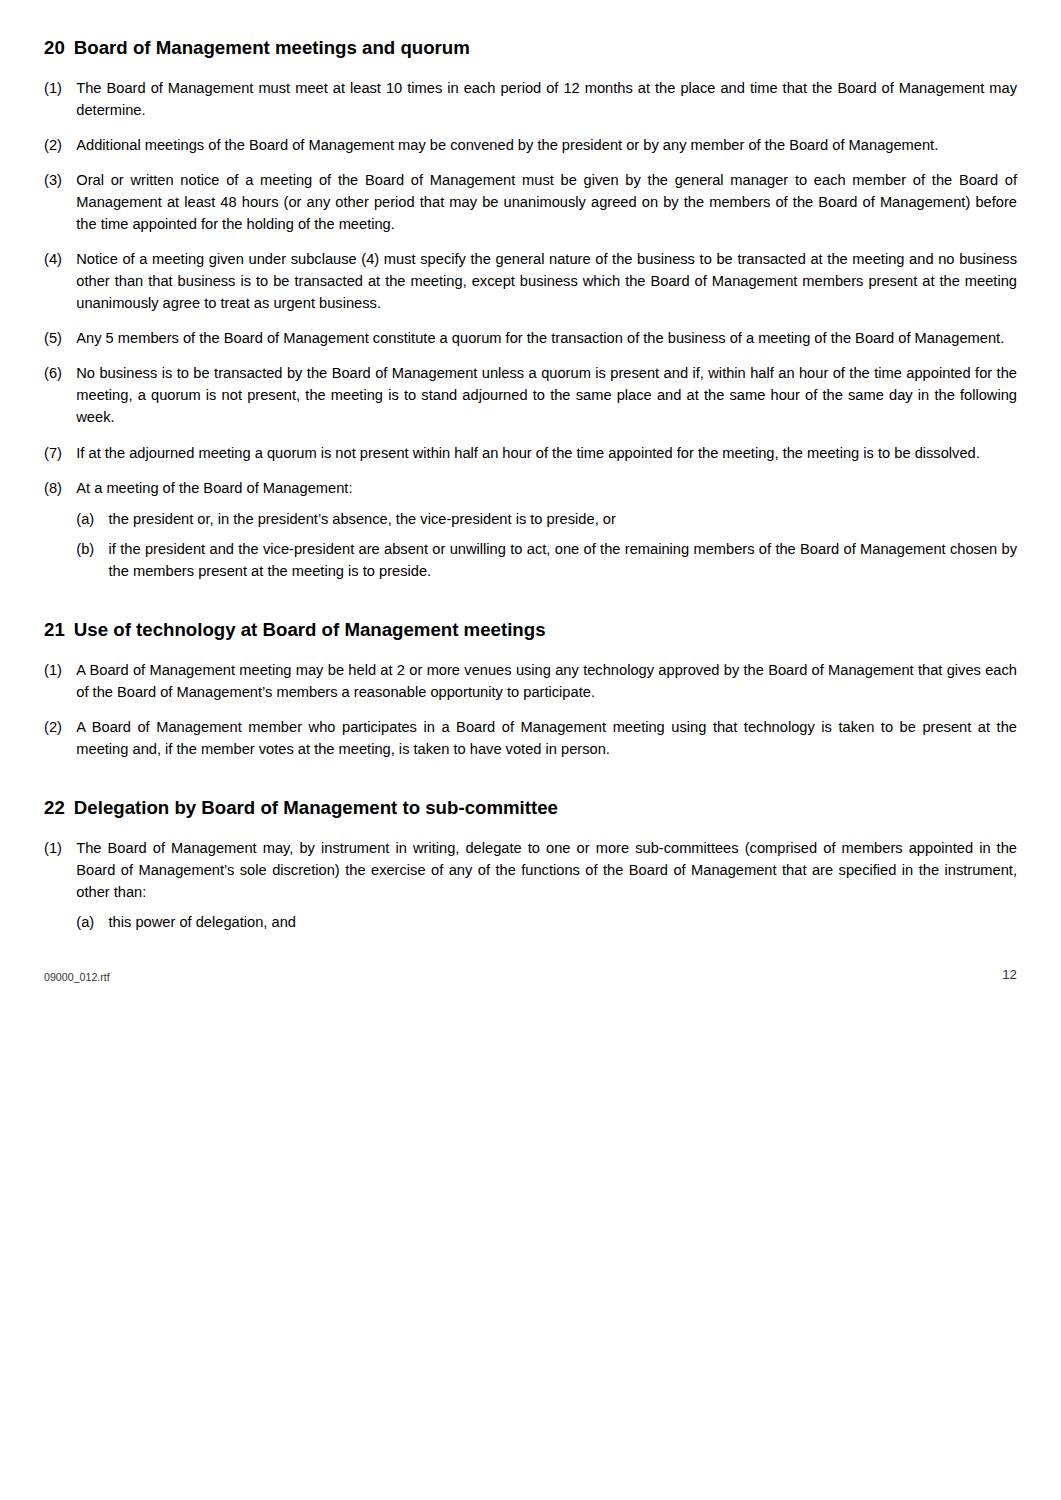20 Board of Management meetings and quorum
The Board of Management must meet at least 10 times in each period of 12 months at the place and time that the Board of Management may determine.
Additional meetings of the Board of Management may be convened by the president or by any member of the Board of Management.
Oral or written notice of a meeting of the Board of Management must be given by the general manager to each member of the Board of Management at least 48 hours (or any other period that may be unanimously agreed on by the members of the Board of Management) before the time appointed for the holding of the meeting.
Notice of a meeting given under subclause (4) must specify the general nature of the business to be transacted at the meeting and no business other than that business is to be transacted at the meeting, except business which the Board of Management members present at the meeting unanimously agree to treat as urgent business.
Any 5 members of the Board of Management constitute a quorum for the transaction of the business of a meeting of the Board of Management.
No business is to be transacted by the Board of Management unless a quorum is present and if, within half an hour of the time appointed for the meeting, a quorum is not present, the meeting is to stand adjourned to the same place and at the same hour of the same day in the following week.
If at the adjourned meeting a quorum is not present within half an hour of the time appointed for the meeting, the meeting is to be dissolved.
At a meeting of the Board of Management:
the president or, in the president’s absence, the vice-president is to preside, or
if the president and the vice-president are absent or unwilling to act, one of the remaining members of the Board of Management chosen by the members present at the meeting is to preside.
21 Use of technology at Board of Management meetings
A Board of Management meeting may be held at 2 or more venues using any technology approved by the Board of Management that gives each of the Board of Management’s members a reasonable opportunity to participate.
A Board of Management member who participates in a Board of Management meeting using that technology is taken to be present at the meeting and, if the member votes at the meeting, is taken to have voted in person.
22 Delegation by Board of Management to sub-committee
The Board of Management may, by instrument in writing, delegate to one or more sub-committees (comprised of members appointed in the Board of Management’s sole discretion) the exercise of any of the functions of the Board of Management that are specified in the instrument, other than:
this power of delegation, and
09000_012.rtf 12